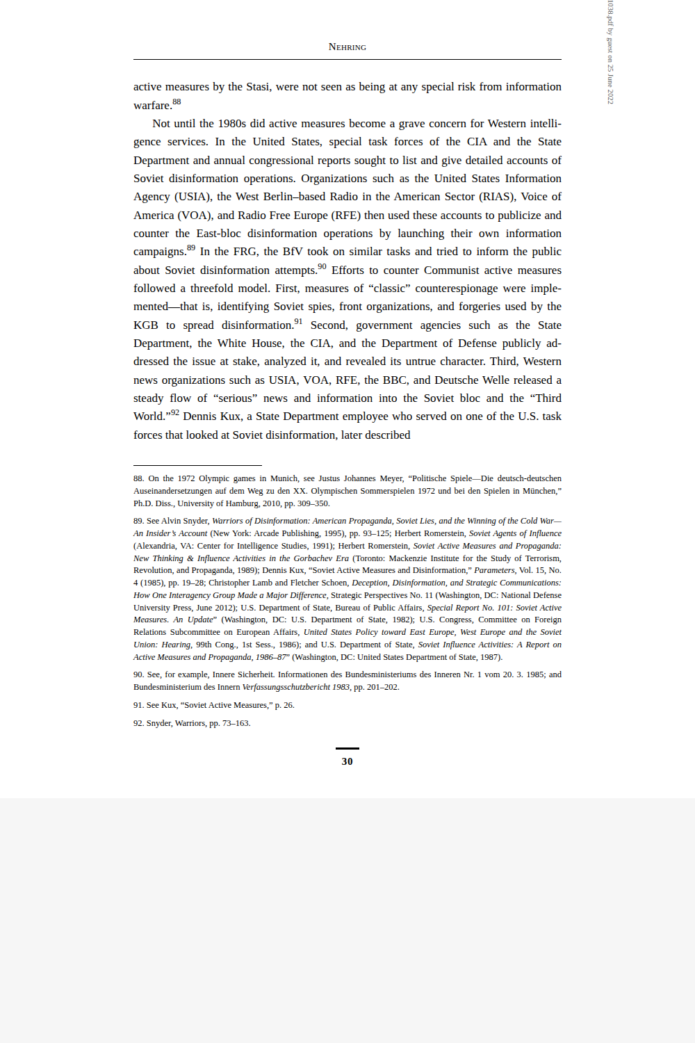Downloaded from http://direct.mit.edu/jcws/article-pdf/23/4/3/1970095/jcws_a_01038.pdf by guest on 25 June 2022
Nehring
active measures by the Stasi, were not seen as being at any special risk from information warfare.88
Not until the 1980s did active measures become a grave concern for Western intelligence services. In the United States, special task forces of the CIA and the State Department and annual congressional reports sought to list and give detailed accounts of Soviet disinformation operations. Organizations such as the United States Information Agency (USIA), the West Berlin–based Radio in the American Sector (RIAS), Voice of America (VOA), and Radio Free Europe (RFE) then used these accounts to publicize and counter the East-bloc disinformation operations by launching their own information campaigns.89 In the FRG, the BfV took on similar tasks and tried to inform the public about Soviet disinformation attempts.90 Efforts to counter Communist active measures followed a threefold model. First, measures of “classic” counterespionage were implemented—that is, identifying Soviet spies, front organizations, and forgeries used by the KGB to spread disinformation.91 Second, government agencies such as the State Department, the White House, the CIA, and the Department of Defense publicly addressed the issue at stake, analyzed it, and revealed its untrue character. Third, Western news organizations such as USIA, VOA, RFE, the BBC, and Deutsche Welle released a steady flow of “serious” news and information into the Soviet bloc and the “Third World.”92 Dennis Kux, a State Department employee who served on one of the U.S. task forces that looked at Soviet disinformation, later described
88. On the 1972 Olympic games in Munich, see Justus Johannes Meyer, “Politische Spiele—Die deutsch-deutschen Auseinandersetzungen auf dem Weg zu den XX. Olympischen Sommerspielen 1972 und bei den Spielen in München,” Ph.D. Diss., University of Hamburg, 2010, pp. 309–350.
89. See Alvin Snyder, Warriors of Disinformation: American Propaganda, Soviet Lies, and the Winning of the Cold War—An Insider’s Account (New York: Arcade Publishing, 1995), pp. 93–125; Herbert Romerstein, Soviet Agents of Influence (Alexandria, VA: Center for Intelligence Studies, 1991); Herbert Romerstein, Soviet Active Measures and Propaganda: New Thinking & Influence Activities in the Gorbachev Era (Toronto: Mackenzie Institute for the Study of Terrorism, Revolution, and Propaganda, 1989); Dennis Kux, “Soviet Active Measures and Disinformation,” Parameters, Vol. 15, No. 4 (1985), pp. 19–28; Christopher Lamb and Fletcher Schoen, Deception, Disinformation, and Strategic Communications: How One Interagency Group Made a Major Difference, Strategic Perspectives No. 11 (Washington, DC: National Defense University Press, June 2012); U.S. Department of State, Bureau of Public Affairs, Special Report No. 101: Soviet Active Measures. An Update” (Washington, DC: U.S. Department of State, 1982); U.S. Congress, Committee on Foreign Relations Subcommittee on European Affairs, United States Policy toward East Europe, West Europe and the Soviet Union: Hearing, 99th Cong., 1st Sess., 1986); and U.S. Department of State, Soviet Influence Activities: A Report on Active Measures and Propaganda, 1986–87” (Washington, DC: United States Department of State, 1987).
90. See, for example, Innere Sicherheit. Informationen des Bundesministeriums des Inneren Nr. 1 vom 20. 3. 1985; and Bundesministerium des Innern Verfassungsschutzbericht 1983, pp. 201–202.
91. See Kux, “Soviet Active Measures,” p. 26.
92. Snyder, Warriors, pp. 73–163.
30